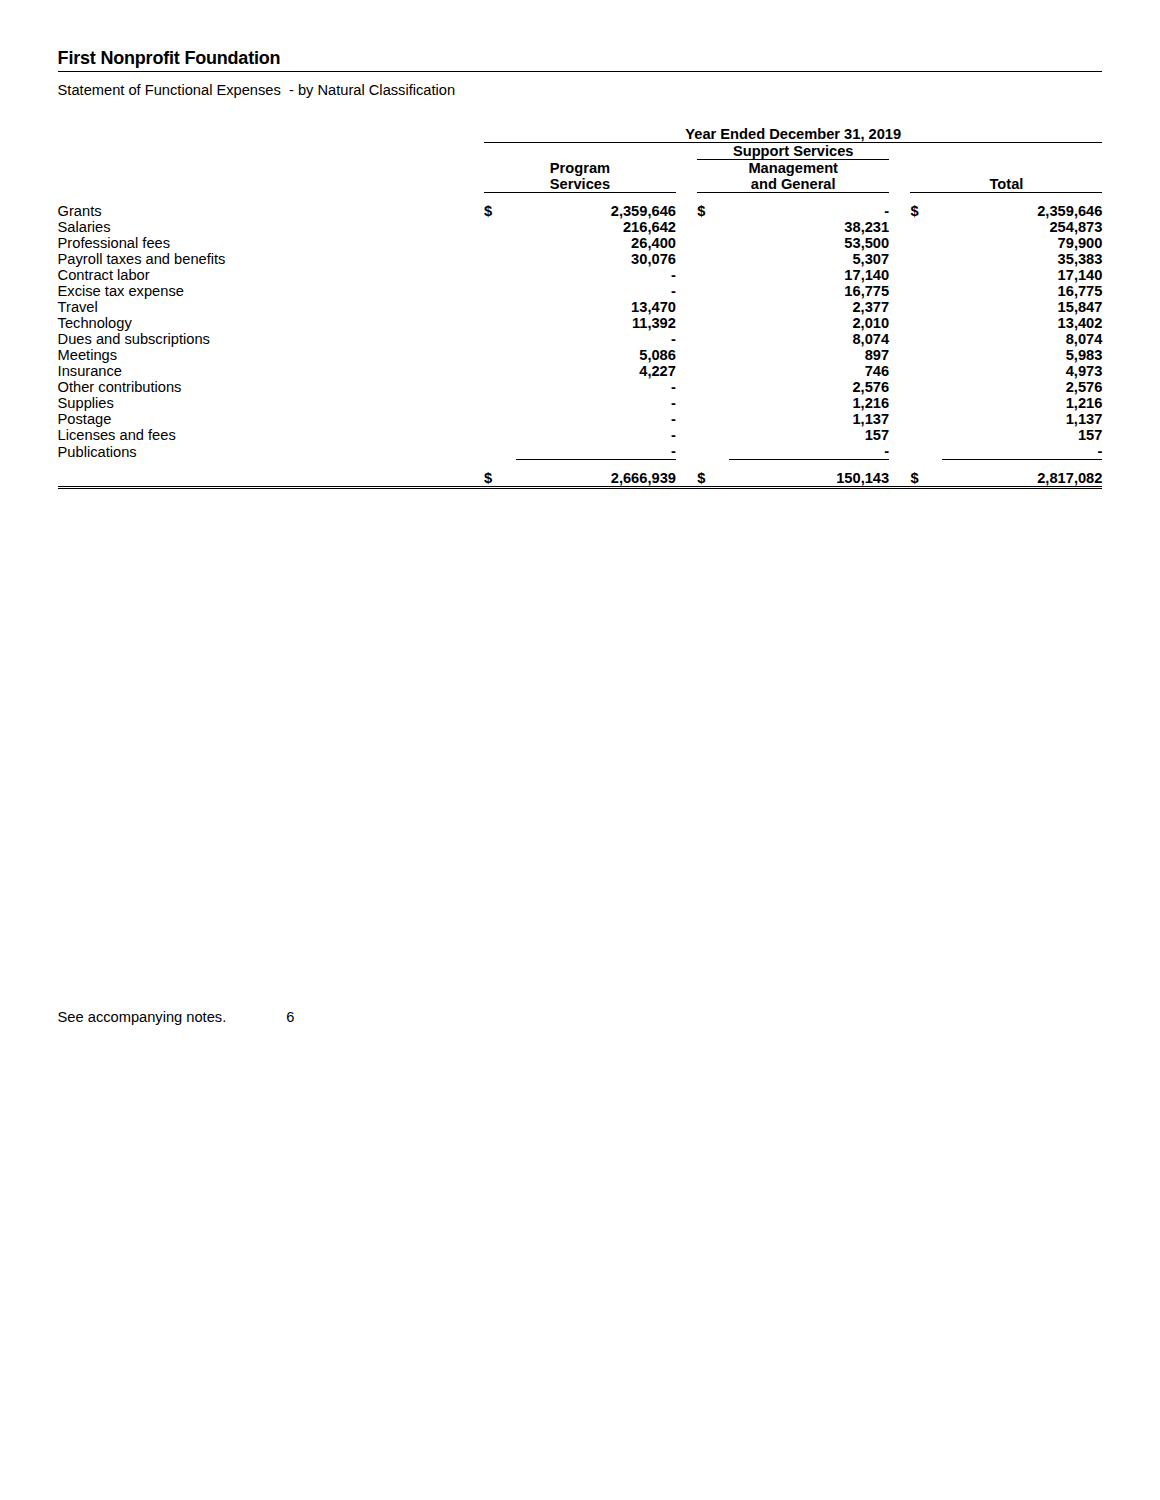First Nonprofit Foundation
Statement of Functional Expenses - by Natural Classification
| | | Year Ended December 31, 2019 |
| | | | | | Support Services | | | |
| | | Program | | Management | | |
| | | Services | | and General | | Total |
| Grants | | $ | 2,359,646 | | $ | - | | $ | 2,359,646 |
| Salaries | | | 216,642 | | | 38,231 | | | 254,873 |
| Professional fees | | | 26,400 | | | 53,500 | | | 79,900 |
| Payroll taxes and benefits | | | 30,076 | | | 5,307 | | | 35,383 |
| Contract labor | | | - | | | 17,140 | | | 17,140 |
| Excise tax expense | | | - | | | 16,775 | | | 16,775 |
| Travel | | | 13,470 | | | 2,377 | | | 15,847 |
| Technology | | | 11,392 | | | 2,010 | | | 13,402 |
| Dues and subscriptions | | | - | | | 8,074 | | | 8,074 |
| Meetings | | | 5,086 | | | 897 | | | 5,983 |
| Insurance | | | 4,227 | | | 746 | | | 4,973 |
| Other contributions | | | - | | | 2,576 | | | 2,576 |
| Supplies | | | - | | | 1,216 | | | 1,216 |
| Postage | | | - | | | 1,137 | | | 1,137 |
| Licenses and fees | | | - | | | 157 | | | 157 |
| Publications | | | - | | | - | | | - |
| | | $ | 2,666,939 | | $ | 150,143 | | $ | 2,817,082 |
See accompanying notes.6